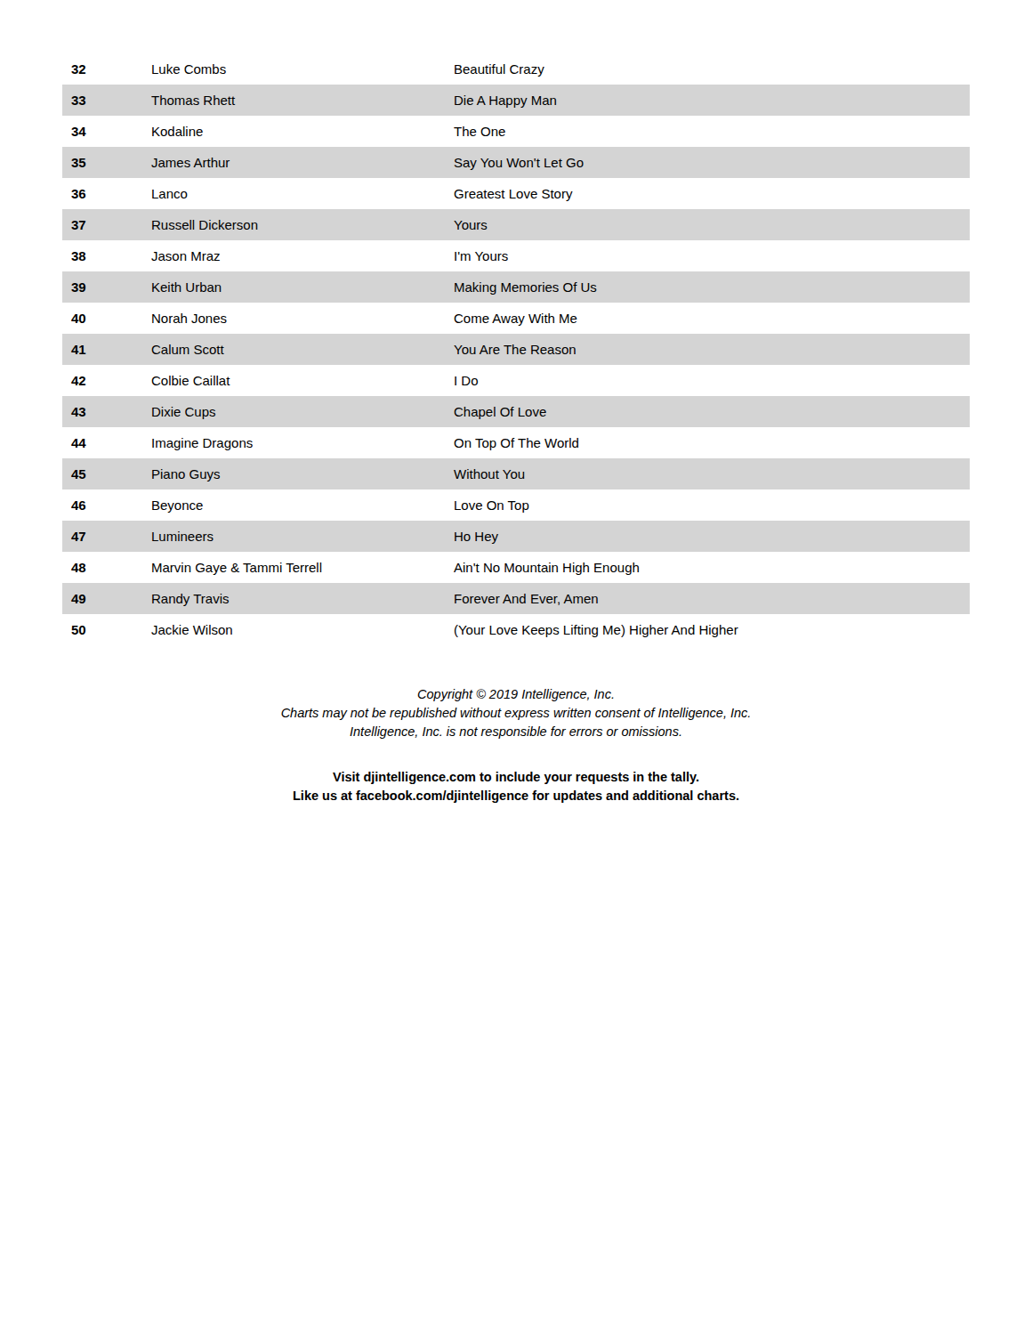| 32 | Luke Combs | Beautiful Crazy |
| 33 | Thomas Rhett | Die A Happy Man |
| 34 | Kodaline | The One |
| 35 | James Arthur | Say You Won't Let Go |
| 36 | Lanco | Greatest Love Story |
| 37 | Russell Dickerson | Yours |
| 38 | Jason Mraz | I'm Yours |
| 39 | Keith Urban | Making Memories Of Us |
| 40 | Norah Jones | Come Away With Me |
| 41 | Calum Scott | You Are The Reason |
| 42 | Colbie Caillat | I Do |
| 43 | Dixie Cups | Chapel Of Love |
| 44 | Imagine Dragons | On Top Of The World |
| 45 | Piano Guys | Without You |
| 46 | Beyonce | Love On Top |
| 47 | Lumineers | Ho Hey |
| 48 | Marvin Gaye & Tammi Terrell | Ain't No Mountain High Enough |
| 49 | Randy Travis | Forever And Ever, Amen |
| 50 | Jackie Wilson | (Your Love Keeps Lifting Me) Higher And Higher |
Copyright © 2019 Intelligence, Inc.
Charts may not be republished without express written consent of Intelligence, Inc.
Intelligence, Inc. is not responsible for errors or omissions.
Visit djintelligence.com to include your requests in the tally.
Like us at facebook.com/djintelligence for updates and additional charts.